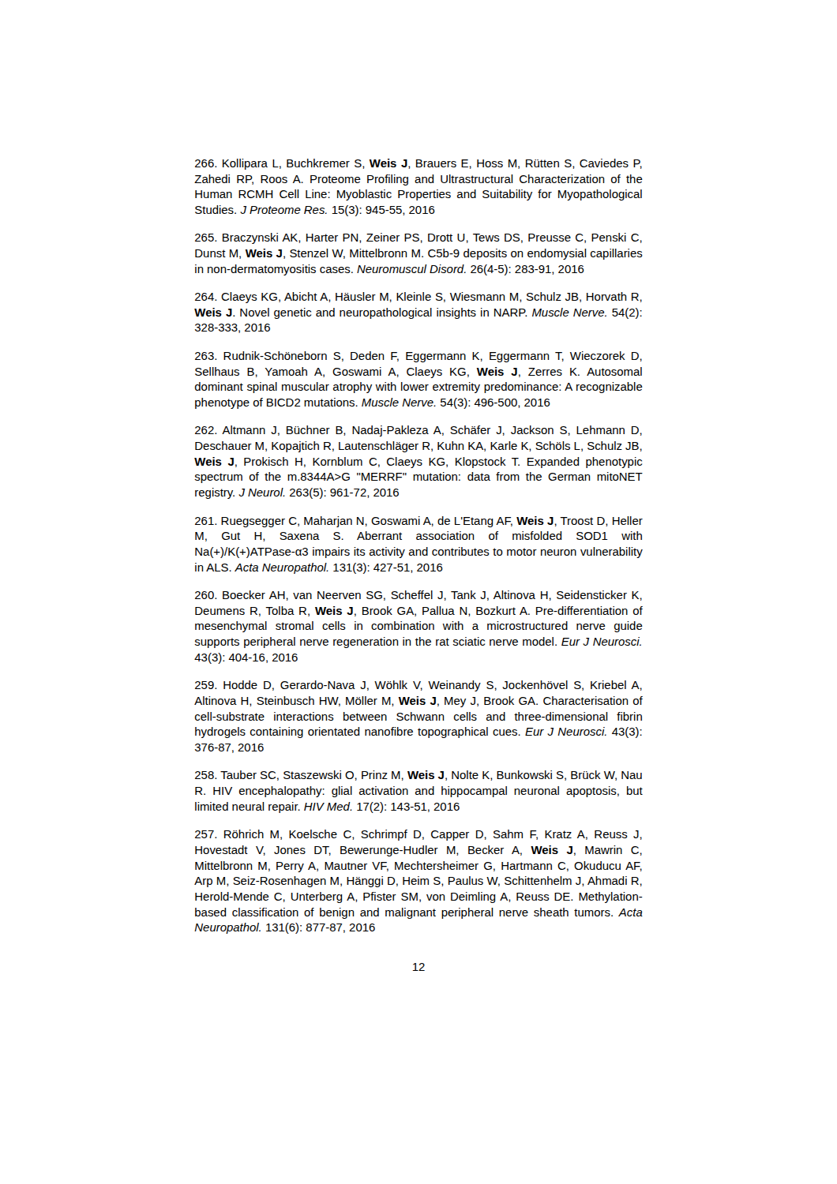266. Kollipara L, Buchkremer S, Weis J, Brauers E, Hoss M, Rütten S, Caviedes P, Zahedi RP, Roos A. Proteome Profiling and Ultrastructural Characterization of the Human RCMH Cell Line: Myoblastic Properties and Suitability for Myopathological Studies. J Proteome Res. 15(3): 945-55, 2016
265. Braczynski AK, Harter PN, Zeiner PS, Drott U, Tews DS, Preusse C, Penski C, Dunst M, Weis J, Stenzel W, Mittelbronn M. C5b-9 deposits on endomysial capillaries in non-dermatomyositis cases. Neuromuscul Disord. 26(4-5): 283-91, 2016
264. Claeys KG, Abicht A, Häusler M, Kleinle S, Wiesmann M, Schulz JB, Horvath R, Weis J. Novel genetic and neuropathological insights in NARP. Muscle Nerve. 54(2): 328-333, 2016
263. Rudnik-Schöneborn S, Deden F, Eggermann K, Eggermann T, Wieczorek D, Sellhaus B, Yamoah A, Goswami A, Claeys KG, Weis J, Zerres K. Autosomal dominant spinal muscular atrophy with lower extremity predominance: A recognizable phenotype of BICD2 mutations. Muscle Nerve. 54(3): 496-500, 2016
262. Altmann J, Büchner B, Nadaj-Pakleza A, Schäfer J, Jackson S, Lehmann D, Deschauer M, Kopajtich R, Lautenschläger R, Kuhn KA, Karle K, Schöls L, Schulz JB, Weis J, Prokisch H, Kornblum C, Claeys KG, Klopstock T. Expanded phenotypic spectrum of the m.8344A>G "MERRF" mutation: data from the German mitoNET registry. J Neurol. 263(5): 961-72, 2016
261. Ruegsegger C, Maharjan N, Goswami A, de L'Etang AF, Weis J, Troost D, Heller M, Gut H, Saxena S. Aberrant association of misfolded SOD1 with Na(+)/K(+)ATPase-α3 impairs its activity and contributes to motor neuron vulnerability in ALS. Acta Neuropathol. 131(3): 427-51, 2016
260. Boecker AH, van Neerven SG, Scheffel J, Tank J, Altinova H, Seidensticker K, Deumens R, Tolba R, Weis J, Brook GA, Pallua N, Bozkurt A. Pre-differentiation of mesenchymal stromal cells in combination with a microstructured nerve guide supports peripheral nerve regeneration in the rat sciatic nerve model. Eur J Neurosci. 43(3): 404-16, 2016
259. Hodde D, Gerardo-Nava J, Wöhlk V, Weinandy S, Jockenhövel S, Kriebel A, Altinova H, Steinbusch HW, Möller M, Weis J, Mey J, Brook GA. Characterisation of cell-substrate interactions between Schwann cells and three-dimensional fibrin hydrogels containing orientated nanofibre topographical cues. Eur J Neurosci. 43(3): 376-87, 2016
258. Tauber SC, Staszewski O, Prinz M, Weis J, Nolte K, Bunkowski S, Brück W, Nau R. HIV encephalopathy: glial activation and hippocampal neuronal apoptosis, but limited neural repair. HIV Med. 17(2): 143-51, 2016
257. Röhrich M, Koelsche C, Schrimpf D, Capper D, Sahm F, Kratz A, Reuss J, Hovestadt V, Jones DT, Bewerunge-Hudler M, Becker A, Weis J, Mawrin C, Mittelbronn M, Perry A, Mautner VF, Mechtersheimer G, Hartmann C, Okuducu AF, Arp M, Seiz-Rosenhagen M, Hänggi D, Heim S, Paulus W, Schittenhelm J, Ahmadi R, Herold-Mende C, Unterberg A, Pfister SM, von Deimling A, Reuss DE. Methylation-based classification of benign and malignant peripheral nerve sheath tumors. Acta Neuropathol. 131(6): 877-87, 2016
12